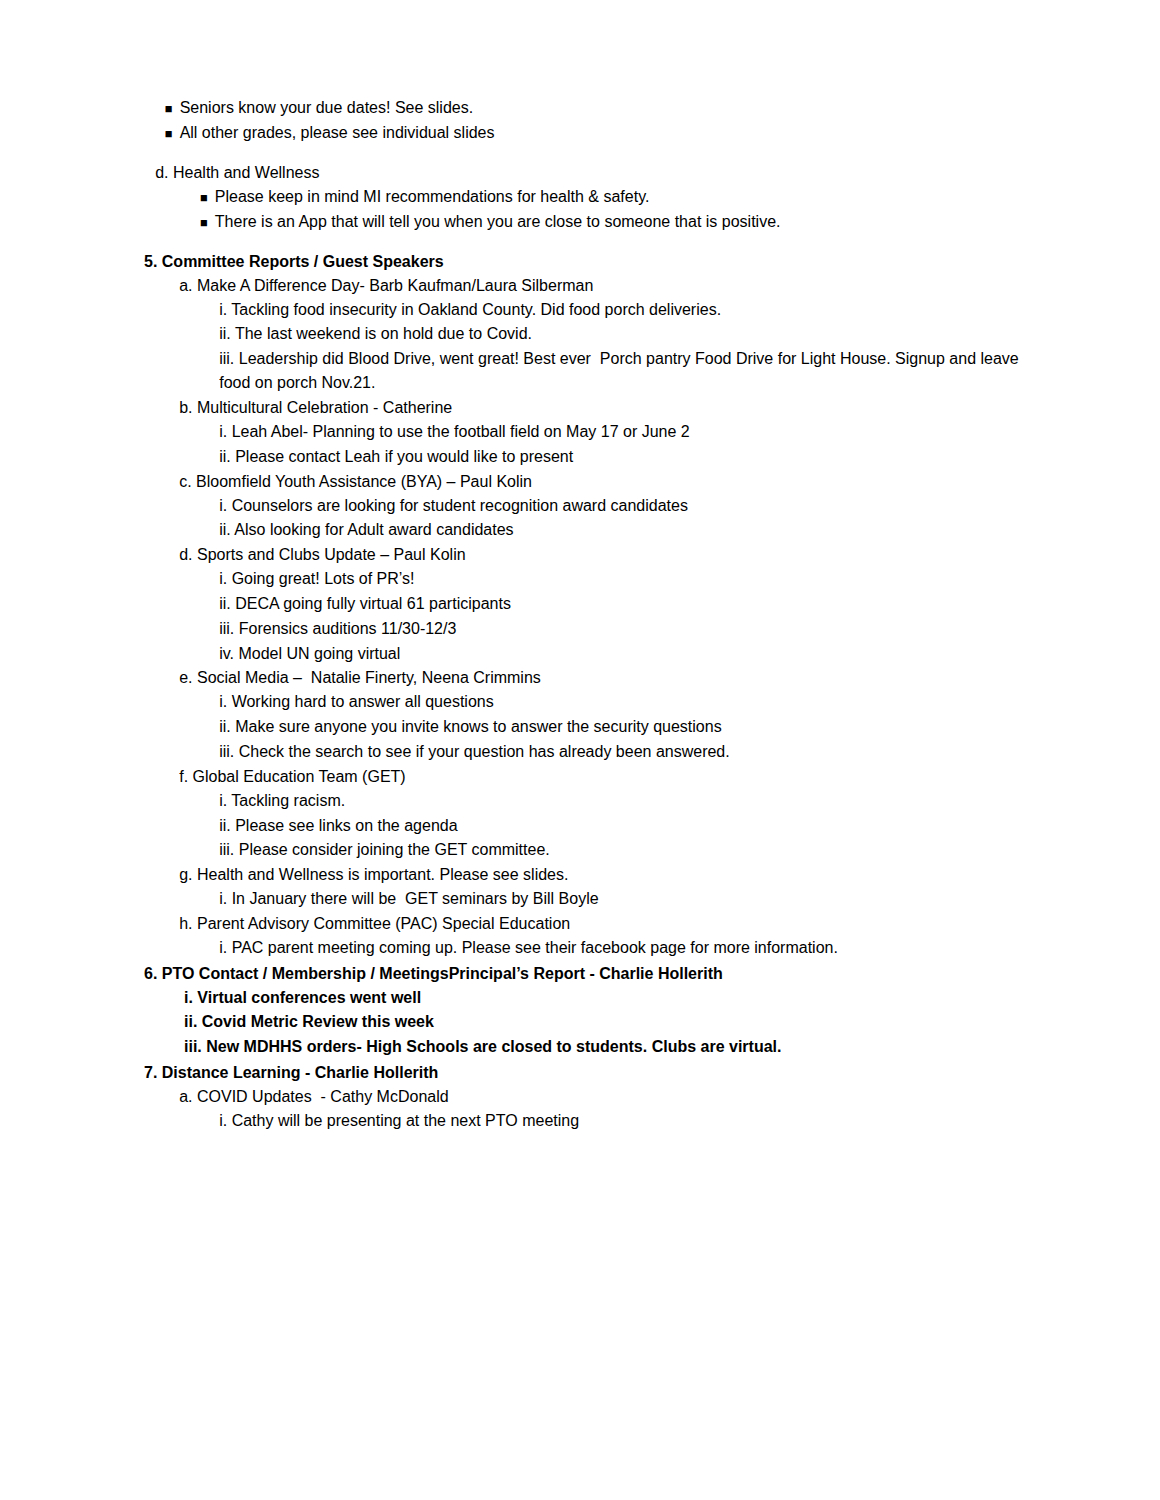Seniors know your due dates! See slides.
All other grades, please see individual slides
Health and Wellness
Please keep in mind MI recommendations for health & safety.
There is an App that will tell you when you are close to someone that is positive.
Committee Reports / Guest Speakers
Make A Difference Day- Barb Kaufman/Laura Silberman
Tackling food insecurity in Oakland County. Did food porch deliveries.
The last weekend is on hold due to Covid.
Leadership did Blood Drive, went great! Best ever Porch pantry Food Drive for Light House. Signup and leave food on porch Nov.21.
Multicultural Celebration - Catherine
Leah Abel- Planning to use the football field on May 17 or June 2
Please contact Leah if you would like to present
Bloomfield Youth Assistance (BYA) – Paul Kolin
Counselors are looking for student recognition award candidates
Also looking for Adult award candidates
Sports and Clubs Update – Paul Kolin
Going great! Lots of PR’s!
DECA going fully virtual 61 participants
Forensics auditions 11/30-12/3
Model UN going virtual
Social Media – Natalie Finerty, Neena Crimmins
Working hard to answer all questions
Make sure anyone you invite knows to answer the security questions
Check the search to see if your question has already been answered.
Global Education Team (GET)
Tackling racism.
Please see links on the agenda
Please consider joining the GET committee.
Health and Wellness is important. Please see slides.
In January there will be GET seminars by Bill Boyle
Parent Advisory Committee (PAC) Special Education
PAC parent meeting coming up. Please see their facebook page for more information.
PTO Contact / Membership / MeetingsPrincipal’s Report - Charlie Hollerith
Virtual conferences went well
Covid Metric Review this week
New MDHHS orders- High Schools are closed to students. Clubs are virtual.
Distance Learning - Charlie Hollerith
COVID Updates - Cathy McDonald
Cathy will be presenting at the next PTO meeting